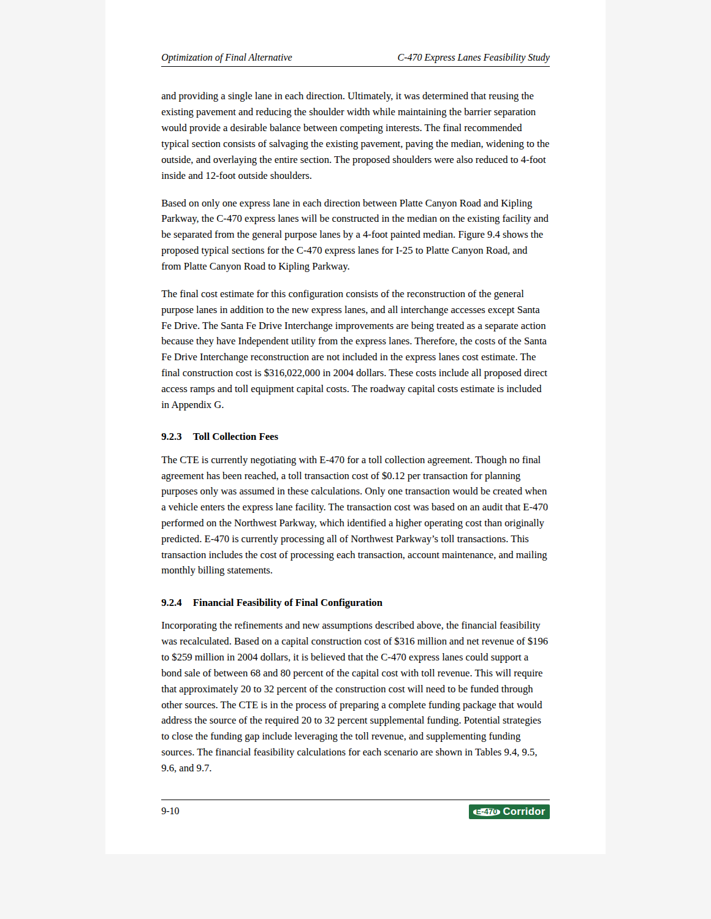Optimization of Final Alternative C-470 Express Lanes Feasibility Study
and providing a single lane in each direction. Ultimately, it was determined that reusing the existing pavement and reducing the shoulder width while maintaining the barrier separation would provide a desirable balance between competing interests. The final recommended typical section consists of salvaging the existing pavement, paving the median, widening to the outside, and overlaying the entire section. The proposed shoulders were also reduced to 4-foot inside and 12-foot outside shoulders.
Based on only one express lane in each direction between Platte Canyon Road and Kipling Parkway, the C-470 express lanes will be constructed in the median on the existing facility and be separated from the general purpose lanes by a 4-foot painted median. Figure 9.4 shows the proposed typical sections for the C-470 express lanes for I-25 to Platte Canyon Road, and from Platte Canyon Road to Kipling Parkway.
The final cost estimate for this configuration consists of the reconstruction of the general purpose lanes in addition to the new express lanes, and all interchange accesses except Santa Fe Drive. The Santa Fe Drive Interchange improvements are being treated as a separate action because they have Independent utility from the express lanes. Therefore, the costs of the Santa Fe Drive Interchange reconstruction are not included in the express lanes cost estimate. The final construction cost is $316,022,000 in 2004 dollars. These costs include all proposed direct access ramps and toll equipment capital costs. The roadway capital costs estimate is included in Appendix G.
9.2.3 Toll Collection Fees
The CTE is currently negotiating with E-470 for a toll collection agreement. Though no final agreement has been reached, a toll transaction cost of $0.12 per transaction for planning purposes only was assumed in these calculations. Only one transaction would be created when a vehicle enters the express lane facility. The transaction cost was based on an audit that E-470 performed on the Northwest Parkway, which identified a higher operating cost than originally predicted. E-470 is currently processing all of Northwest Parkway’s toll transactions. This transaction includes the cost of processing each transaction, account maintenance, and mailing monthly billing statements.
9.2.4 Financial Feasibility of Final Configuration
Incorporating the refinements and new assumptions described above, the financial feasibility was recalculated. Based on a capital construction cost of $316 million and net revenue of $196 to $259 million in 2004 dollars, it is believed that the C-470 express lanes could support a bond sale of between 68 and 80 percent of the capital cost with toll revenue. This will require that approximately 20 to 32 percent of the construction cost will need to be funded through other sources. The CTE is in the process of preparing a complete funding package that would address the source of the required 20 to 32 percent supplemental funding. Potential strategies to close the funding gap include leveraging the toll revenue, and supplementing funding sources. The financial feasibility calculations for each scenario are shown in Tables 9.4, 9.5, 9.6, and 9.7.
9-10 E-470 Corridor